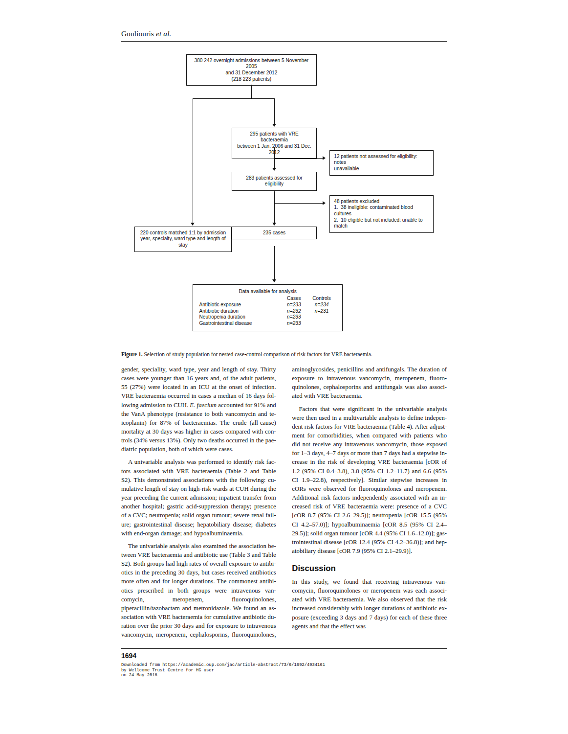Gouliouris et al.
380 242 overnight admissions between 5 November 2005
and 31 December 2012
(218 223 patients)
295 patients with VRE bacteraemia
between 1 Jan. 2006 and 31 Dec. 2012
283 patients assessed for eligibility
12 patients not assessed for eligibility: notes
unavailable
48 patients excluded
1. 38 ineligible: contaminated blood cultures
2. 10 eligible but not included: unable to match
220 controls matched 1:1 by admission
year, specialty, ward type and length of
stay
235 cases
Data available for analysis
| | Cases | Controls |
| Antibiotic exposure | n=233 | n=234 |
| Antibiotic duration | n=232 | n=231 |
| Neutropenia duration | n=233 | |
| Gastrointestinal disease | n=233 | |
Figure 1. Selection of study population for nested case-control comparison of risk factors for VRE bacteraemia.
gender, speciality, ward type, year and length of stay. Thirty cases were younger than 16 years and, of the adult patients, 55 (27%) were located in an ICU at the onset of infection. VRE bacteraemia occurred in cases a median of 16 days following admission to CUH. E. faecium accounted for 91% and the VanA phenotype (resistance to both vancomycin and teicoplanin) for 87% of bacteraemias. The crude (all-cause) mortality at 30 days was higher in cases compared with controls (34% versus 13%). Only two deaths occurred in the paediatric population, both of which were cases.
A univariable analysis was performed to identify risk factors associated with VRE bacteraemia (Table 2 and Table S2). This demonstrated associations with the following: cumulative length of stay on high-risk wards at CUH during the year preceding the current admission; inpatient transfer from another hospital; gastric acid-suppression therapy; presence of a CVC; neutropenia; solid organ tumour; severe renal failure; gastrointestinal disease; hepatobiliary disease; diabetes with end-organ damage; and hypoalbuminaemia.
The univariable analysis also examined the association between VRE bacteraemia and antibiotic use (Table 3 and Table S2). Both groups had high rates of overall exposure to antibiotics in the preceding 30 days, but cases received antibiotics more often and for longer durations. The commonest antibiotics prescribed in both groups were intravenous vancomycin, meropenem, fluoroquinolones, piperacillin/tazobactam and metronidazole. We found an association with VRE bacteraemia for cumulative antibiotic duration over the prior 30 days and for exposure to intravenous vancomycin, meropenem, cephalosporins, fluoroquinolones, aminoglycosides, penicillins and antifungals. The duration of exposure to intravenous vancomycin, meropenem, fluoroquinolones, cephalosporins and antifungals was also associated with VRE bacteraemia.
Factors that were significant in the univariable analysis were then used in a multivariable analysis to define independent risk factors for VRE bacteraemia (Table 4). After adjustment for comorbidities, when compared with patients who did not receive any intravenous vancomycin, those exposed for 1–3 days, 4–7 days or more than 7 days had a stepwise increase in the risk of developing VRE bacteraemia [cOR of 1.2 (95% CI 0.4–3.8), 3.8 (95% CI 1.2–11.7) and 6.6 (95% CI 1.9–22.8), respectively]. Similar stepwise increases in cORs were observed for fluoroquinolones and meropenem. Additional risk factors independently associated with an increased risk of VRE bacteraemia were: presence of a CVC [cOR 8.7 (95% CI 2.6–29.5)]; neutropenia [cOR 15.5 (95% CI 4.2–57.0)]; hypoalbuminaemia [cOR 8.5 (95% CI 2.4–29.5)]; solid organ tumour [cOR 4.4 (95% CI 1.6–12.0)]; gastrointestinal disease [cOR 12.4 (95% CI 4.2–36.8)]; and hepatobiliary disease [cOR 7.9 (95% CI 2.1–29.9)].
Discussion
In this study, we found that receiving intravenous vancomycin, fluoroquinolones or meropenem was each associated with VRE bacteraemia. We also observed that the risk increased considerably with longer durations of antibiotic exposure (exceeding 3 days and 7 days) for each of these three agents and that the effect was
1694
Downloaded from https://academic.oup.com/jac/article-abstract/73/6/1692/4934161
by Wellcome Trust Centre for HG user
on 24 May 2018